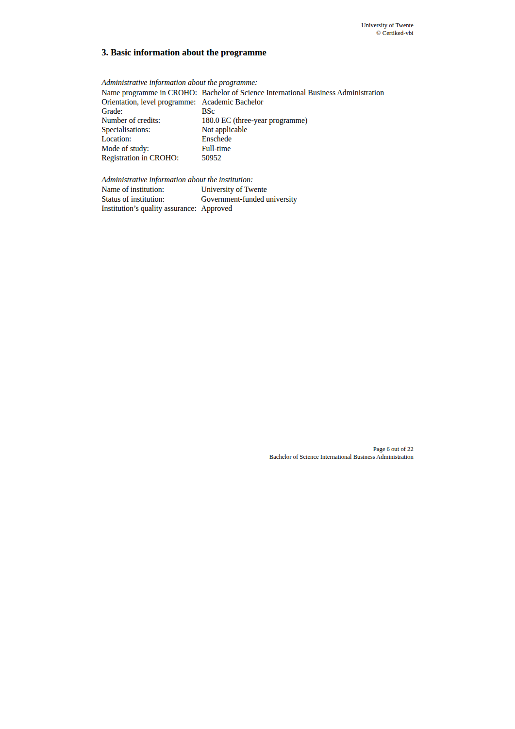University of Twente
© Certiked-vbi
3. Basic information about the programme
Administrative information about the programme:
| Name programme in CROHO: | Bachelor of Science International Business Administration |
| Orientation, level programme: | Academic Bachelor |
| Grade: | BSc |
| Number of credits: | 180.0 EC (three-year programme) |
| Specialisations: | Not applicable |
| Location: | Enschede |
| Mode of study: | Full-time |
| Registration in CROHO: | 50952 |
Administrative information about the institution:
| Name of institution: | University of Twente |
| Status of institution: | Government-funded university |
| Institution’s quality assurance: | Approved |
Page 6 out of 22
Bachelor of Science International Business Administration